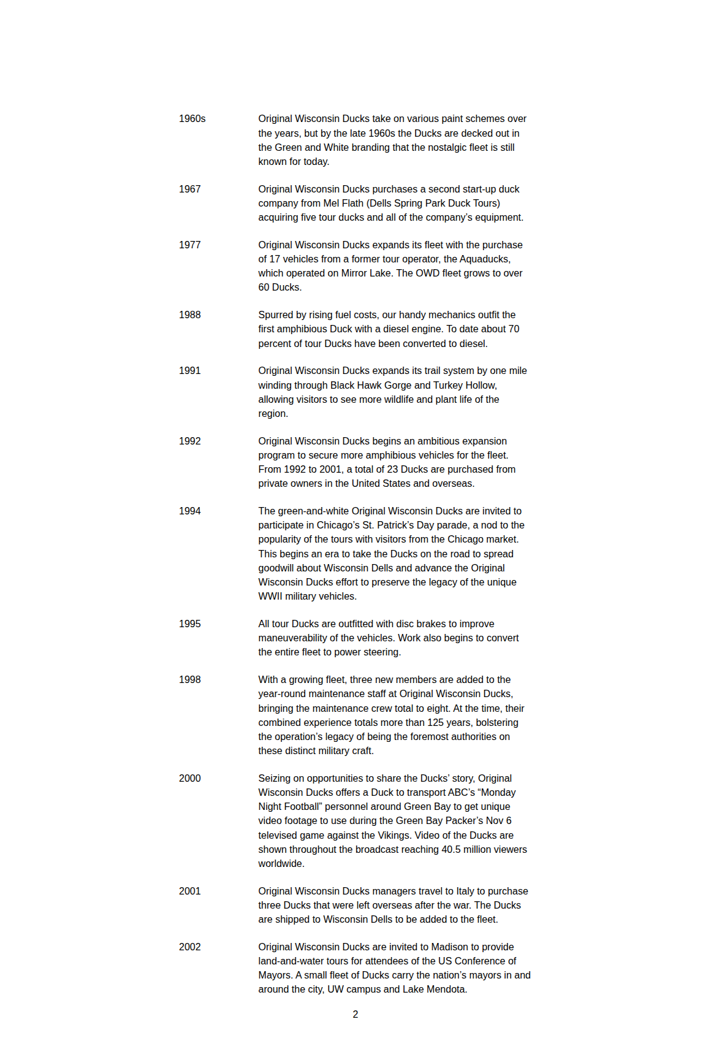1960s
Original Wisconsin Ducks take on various paint schemes over the years, but by the late 1960s the Ducks are decked out in the Green and White branding that the nostalgic fleet is still known for today.
1967
Original Wisconsin Ducks purchases a second start-up duck company from Mel Flath (Dells Spring Park Duck Tours) acquiring five tour ducks and all of the company’s equipment.
1977
Original Wisconsin Ducks expands its fleet with the purchase of 17 vehicles from a former tour operator, the Aquaducks, which operated on Mirror Lake. The OWD fleet grows to over 60 Ducks.
1988
Spurred by rising fuel costs, our handy mechanics outfit the first amphibious Duck with a diesel engine. To date about 70 percent of tour Ducks have been converted to diesel.
1991
Original Wisconsin Ducks expands its trail system by one mile winding through Black Hawk Gorge and Turkey Hollow, allowing visitors to see more wildlife and plant life of the region.
1992
Original Wisconsin Ducks begins an ambitious expansion program to secure more amphibious vehicles for the fleet. From 1992 to 2001, a total of 23 Ducks are purchased from private owners in the United States and overseas.
1994
The green-and-white Original Wisconsin Ducks are invited to participate in Chicago’s St. Patrick’s Day parade, a nod to the popularity of the tours with visitors from the Chicago market. This begins an era to take the Ducks on the road to spread goodwill about Wisconsin Dells and advance the Original Wisconsin Ducks effort to preserve the legacy of the unique WWII military vehicles.
1995
All tour Ducks are outfitted with disc brakes to improve maneuverability of the vehicles. Work also begins to convert the entire fleet to power steering.
1998
With a growing fleet, three new members are added to the year-round maintenance staff at Original Wisconsin Ducks, bringing the maintenance crew total to eight. At the time, their combined experience totals more than 125 years, bolstering the operation’s legacy of being the foremost authorities on these distinct military craft.
2000
Seizing on opportunities to share the Ducks’ story, Original Wisconsin Ducks offers a Duck to transport ABC’s “Monday Night Football” personnel around Green Bay to get unique video footage to use during the Green Bay Packer’s Nov 6 televised game against the Vikings. Video of the Ducks are shown throughout the broadcast reaching 40.5 million viewers worldwide.
2001
Original Wisconsin Ducks managers travel to Italy to purchase three Ducks that were left overseas after the war. The Ducks are shipped to Wisconsin Dells to be added to the fleet.
2002
Original Wisconsin Ducks are invited to Madison to provide land-and-water tours for attendees of the US Conference of Mayors. A small fleet of Ducks carry the nation’s mayors in and around the city, UW campus and Lake Mendota.
2